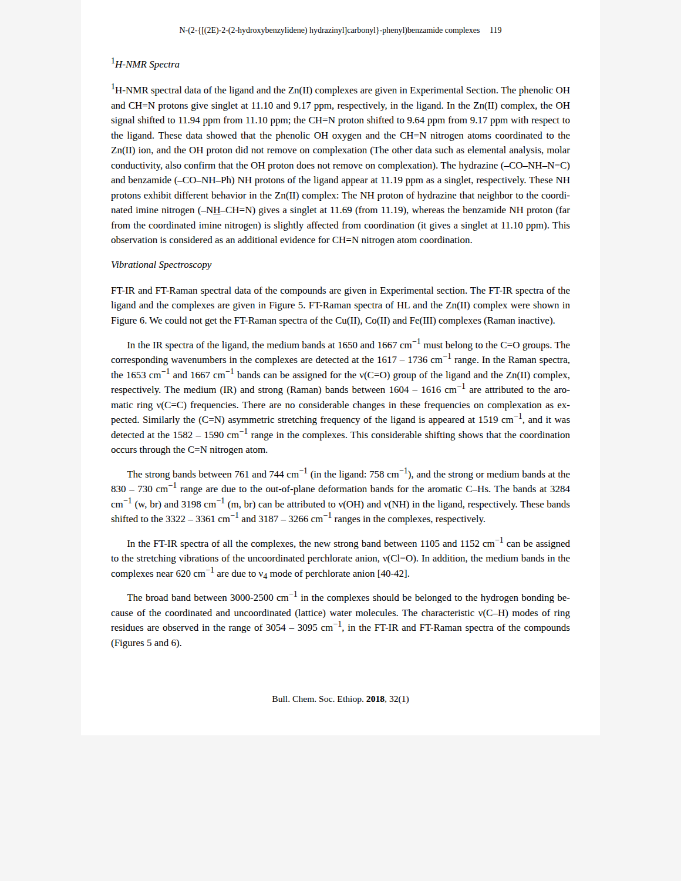N-(2-{[(2E)-2-(2-hydroxybenzylidene) hydrazinyl]carbonyl}-phenyl)benzamide complexes119
1H-NMR Spectra
1H-NMR spectral data of the ligand and the Zn(II) complexes are given in Experimental Section. The phenolic OH and CH=N protons give singlet at 11.10 and 9.17 ppm, respectively, in the ligand. In the Zn(II) complex, the OH signal shifted to 11.94 ppm from 11.10 ppm; the CH=N proton shifted to 9.64 ppm from 9.17 ppm with respect to the ligand. These data showed that the phenolic OH oxygen and the CH=N nitrogen atoms coordinated to the Zn(II) ion, and the OH proton did not remove on complexation (The other data such as elemental analysis, molar conductivity, also confirm that the OH proton does not remove on complexation). The hydrazine (–CO–NH–N=C) and benzamide (–CO–NH–Ph) NH protons of the ligand appear at 11.19 ppm as a singlet, respectively. These NH protons exhibit different behavior in the Zn(II) complex: The NH proton of hydrazine that neighbor to the coordinated imine nitrogen (–NH–CH=N) gives a singlet at 11.69 (from 11.19), whereas the benzamide NH proton (far from the coordinated imine nitrogen) is slightly affected from coordination (it gives a singlet at 11.10 ppm). This observation is considered as an additional evidence for CH=N nitrogen atom coordination.
Vibrational Spectroscopy
FT-IR and FT-Raman spectral data of the compounds are given in Experimental section. The FT-IR spectra of the ligand and the complexes are given in Figure 5. FT-Raman spectra of HL and the Zn(II) complex were shown in Figure 6. We could not get the FT-Raman spectra of the Cu(II), Co(II) and Fe(III) complexes (Raman inactive).
In the IR spectra of the ligand, the medium bands at 1650 and 1667 cm−1 must belong to the C=O groups. The corresponding wavenumbers in the complexes are detected at the 1617 – 1736 cm−1 range. In the Raman spectra, the 1653 cm−1 and 1667 cm−1 bands can be assigned for the ν(C=O) group of the ligand and the Zn(II) complex, respectively. The medium (IR) and strong (Raman) bands between 1604 – 1616 cm−1 are attributed to the aromatic ring ν(C=C) frequencies. There are no considerable changes in these frequencies on complexation as expected. Similarly the (C=N) asymmetric stretching frequency of the ligand is appeared at 1519 cm−1, and it was detected at the 1582 – 1590 cm−1 range in the complexes. This considerable shifting shows that the coordination occurs through the C=N nitrogen atom.
The strong bands between 761 and 744 cm−1 (in the ligand: 758 cm−1), and the strong or medium bands at the 830 – 730 cm−1 range are due to the out-of-plane deformation bands for the aromatic C–Hs. The bands at 3284 cm−1 (w, br) and 3198 cm−1 (m, br) can be attributed to ν(OH) and ν(NH) in the ligand, respectively. These bands shifted to the 3322 – 3361 cm−1 and 3187 – 3266 cm−1 ranges in the complexes, respectively.
In the FT-IR spectra of all the complexes, the new strong band between 1105 and 1152 cm−1 can be assigned to the stretching vibrations of the uncoordinated perchlorate anion, ν(Cl=O). In addition, the medium bands in the complexes near 620 cm−1 are due to ν4 mode of perchlorate anion [40-42].
The broad band between 3000-2500 cm−1 in the complexes should be belonged to the hydrogen bonding because of the coordinated and uncoordinated (lattice) water molecules. The characteristic ν(C–H) modes of ring residues are observed in the range of 3054 – 3095 cm−1, in the FT-IR and FT-Raman spectra of the compounds (Figures 5 and 6).
Bull. Chem. Soc. Ethiop. 2018, 32(1)